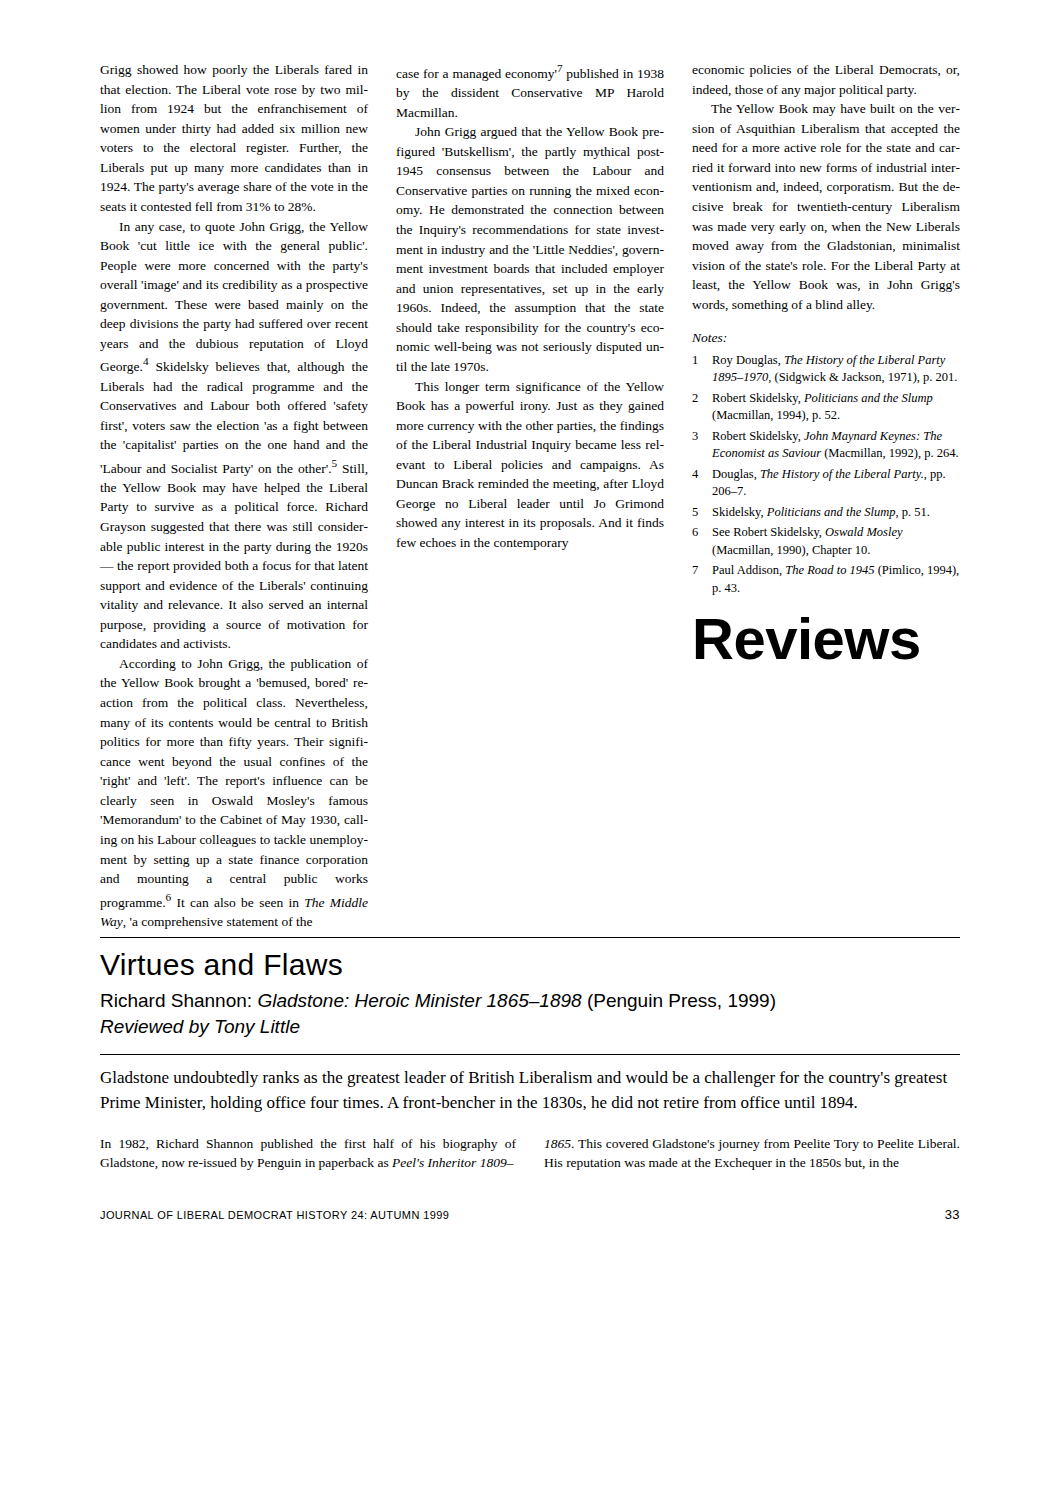Grigg showed how poorly the Liberals fared in that election. The Liberal vote rose by two million from 1924 but the enfranchisement of women under thirty had added six million new voters to the electoral register. Further, the Liberals put up many more candidates than in 1924. The party's average share of the vote in the seats it contested fell from 31% to 28%.
In any case, to quote John Grigg, the Yellow Book 'cut little ice with the general public'. People were more concerned with the party's overall 'image' and its credibility as a prospective government. These were based mainly on the deep divisions the party had suffered over recent years and the dubious reputation of Lloyd George.4 Skidelsky believes that, although the Liberals had the radical programme and the Conservatives and Labour both offered 'safety first', voters saw the election 'as a fight between the 'capitalist' parties on the one hand and the 'Labour and Socialist Party' on the other'.5 Still, the Yellow Book may have helped the Liberal Party to survive as a political force. Richard Grayson suggested that there was still considerable public interest in the party during the 1920s — the report provided both a focus for that latent support and evidence of the Liberals' continuing vitality and relevance. It also served an internal purpose, providing a source of motivation for candidates and activists.
According to John Grigg, the publication of the Yellow Book brought a 'bemused, bored' reaction from the political class. Nevertheless, many of its contents would be central to British politics for more than fifty years. Their significance went beyond the usual confines of the 'right' and 'left'. The report's influence can be clearly seen in Oswald Mosley's famous 'Memorandum' to the Cabinet of May 1930, calling on his Labour colleagues to tackle unemployment by setting up a state finance corporation and mounting a central public works programme.6 It can also be seen in The Middle Way, 'a comprehensive statement of the
case for a managed economy'7 published in 1938 by the dissident Conservative MP Harold Macmillan.
John Grigg argued that the Yellow Book prefigured 'Butskellism', the partly mythical post-1945 consensus between the Labour and Conservative parties on running the mixed economy. He demonstrated the connection between the Inquiry's recommendations for state investment in industry and the 'Little Neddies', government investment boards that included employer and union representatives, set up in the early 1960s. Indeed, the assumption that the state should take responsibility for the country's economic well-being was not seriously disputed until the late 1970s.
This longer term significance of the Yellow Book has a powerful irony. Just as they gained more currency with the other parties, the findings of the Liberal Industrial Inquiry became less relevant to Liberal policies and campaigns. As Duncan Brack reminded the meeting, after Lloyd George no Liberal leader until Jo Grimond showed any interest in its proposals. And it finds few echoes in the contemporary
economic policies of the Liberal Democrats, or, indeed, those of any major political party.
The Yellow Book may have built on the version of Asquithian Liberalism that accepted the need for a more active role for the state and carried it forward into new forms of industrial interventionism and, indeed, corporatism. But the decisive break for twentieth-century Liberalism was made very early on, when the New Liberals moved away from the Gladstonian, minimalist vision of the state's role. For the Liberal Party at least, the Yellow Book was, in John Grigg's words, something of a blind alley.
Notes:
1 Roy Douglas, The History of the Liberal Party 1895–1970, (Sidgwick & Jackson, 1971), p. 201.
2 Robert Skidelsky, Politicians and the Slump (Macmillan, 1994), p. 52.
3 Robert Skidelsky, John Maynard Keynes: The Economist as Saviour (Macmillan, 1992), p. 264.
4 Douglas, The History of the Liberal Party., pp. 206–7.
5 Skidelsky, Politicians and the Slump, p. 51.
6 See Robert Skidelsky, Oswald Mosley (Macmillan, 1990), Chapter 10.
7 Paul Addison, The Road to 1945 (Pimlico, 1994), p. 43.
Reviews
Virtues and Flaws
Richard Shannon: Gladstone: Heroic Minister 1865–1898 (Penguin Press, 1999)
Reviewed by Tony Little
Gladstone undoubtedly ranks as the greatest leader of British Liberalism and would be a challenger for the country's greatest Prime Minister, holding office four times. A front-bencher in the 1830s, he did not retire from office until 1894.
In 1982, Richard Shannon published the first half of his biography of Gladstone, now re-issued by Penguin in paperback as Peel's Inheritor 1809–
1865. This covered Gladstone's journey from Peelite Tory to Peelite Liberal. His reputation was made at the Exchequer in the 1850s but, in the
JOURNAL OF LIBERAL DEMOCRAT HISTORY 24: AUTUMN 1999
33